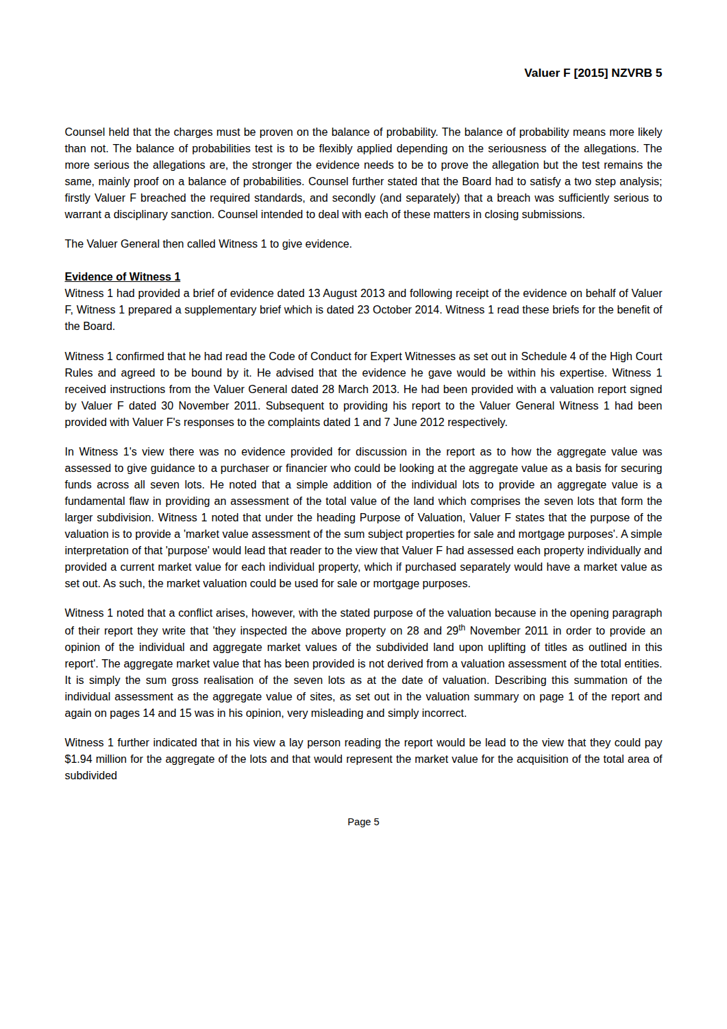Valuer F [2015] NZVRB 5
Counsel held that the charges must be proven on the balance of probability. The balance of probability means more likely than not. The balance of probabilities test is to be flexibly applied depending on the seriousness of the allegations. The more serious the allegations are, the stronger the evidence needs to be to prove the allegation but the test remains the same, mainly proof on a balance of probabilities. Counsel further stated that the Board had to satisfy a two step analysis; firstly Valuer F breached the required standards, and secondly (and separately) that a breach was sufficiently serious to warrant a disciplinary sanction. Counsel intended to deal with each of these matters in closing submissions.
The Valuer General then called Witness 1 to give evidence.
Evidence of Witness 1
Witness 1 had provided a brief of evidence dated 13 August 2013 and following receipt of the evidence on behalf of Valuer F, Witness 1 prepared a supplementary brief which is dated 23 October 2014. Witness 1 read these briefs for the benefit of the Board.
Witness 1 confirmed that he had read the Code of Conduct for Expert Witnesses as set out in Schedule 4 of the High Court Rules and agreed to be bound by it. He advised that the evidence he gave would be within his expertise. Witness 1 received instructions from the Valuer General dated 28 March 2013. He had been provided with a valuation report signed by Valuer F dated 30 November 2011. Subsequent to providing his report to the Valuer General Witness 1 had been provided with Valuer F's responses to the complaints dated 1 and 7 June 2012 respectively.
In Witness 1's view there was no evidence provided for discussion in the report as to how the aggregate value was assessed to give guidance to a purchaser or financier who could be looking at the aggregate value as a basis for securing funds across all seven lots. He noted that a simple addition of the individual lots to provide an aggregate value is a fundamental flaw in providing an assessment of the total value of the land which comprises the seven lots that form the larger subdivision. Witness 1 noted that under the heading Purpose of Valuation, Valuer F states that the purpose of the valuation is to provide a 'market value assessment of the sum subject properties for sale and mortgage purposes'. A simple interpretation of that 'purpose' would lead that reader to the view that Valuer F had assessed each property individually and provided a current market value for each individual property, which if purchased separately would have a market value as set out. As such, the market valuation could be used for sale or mortgage purposes.
Witness 1 noted that a conflict arises, however, with the stated purpose of the valuation because in the opening paragraph of their report they write that 'they inspected the above property on 28 and 29th November 2011 in order to provide an opinion of the individual and aggregate market values of the subdivided land upon uplifting of titles as outlined in this report'. The aggregate market value that has been provided is not derived from a valuation assessment of the total entities. It is simply the sum gross realisation of the seven lots as at the date of valuation. Describing this summation of the individual assessment as the aggregate value of sites, as set out in the valuation summary on page 1 of the report and again on pages 14 and 15 was in his opinion, very misleading and simply incorrect.
Witness 1 further indicated that in his view a lay person reading the report would be lead to the view that they could pay $1.94 million for the aggregate of the lots and that would represent the market value for the acquisition of the total area of subdivided
Page 5